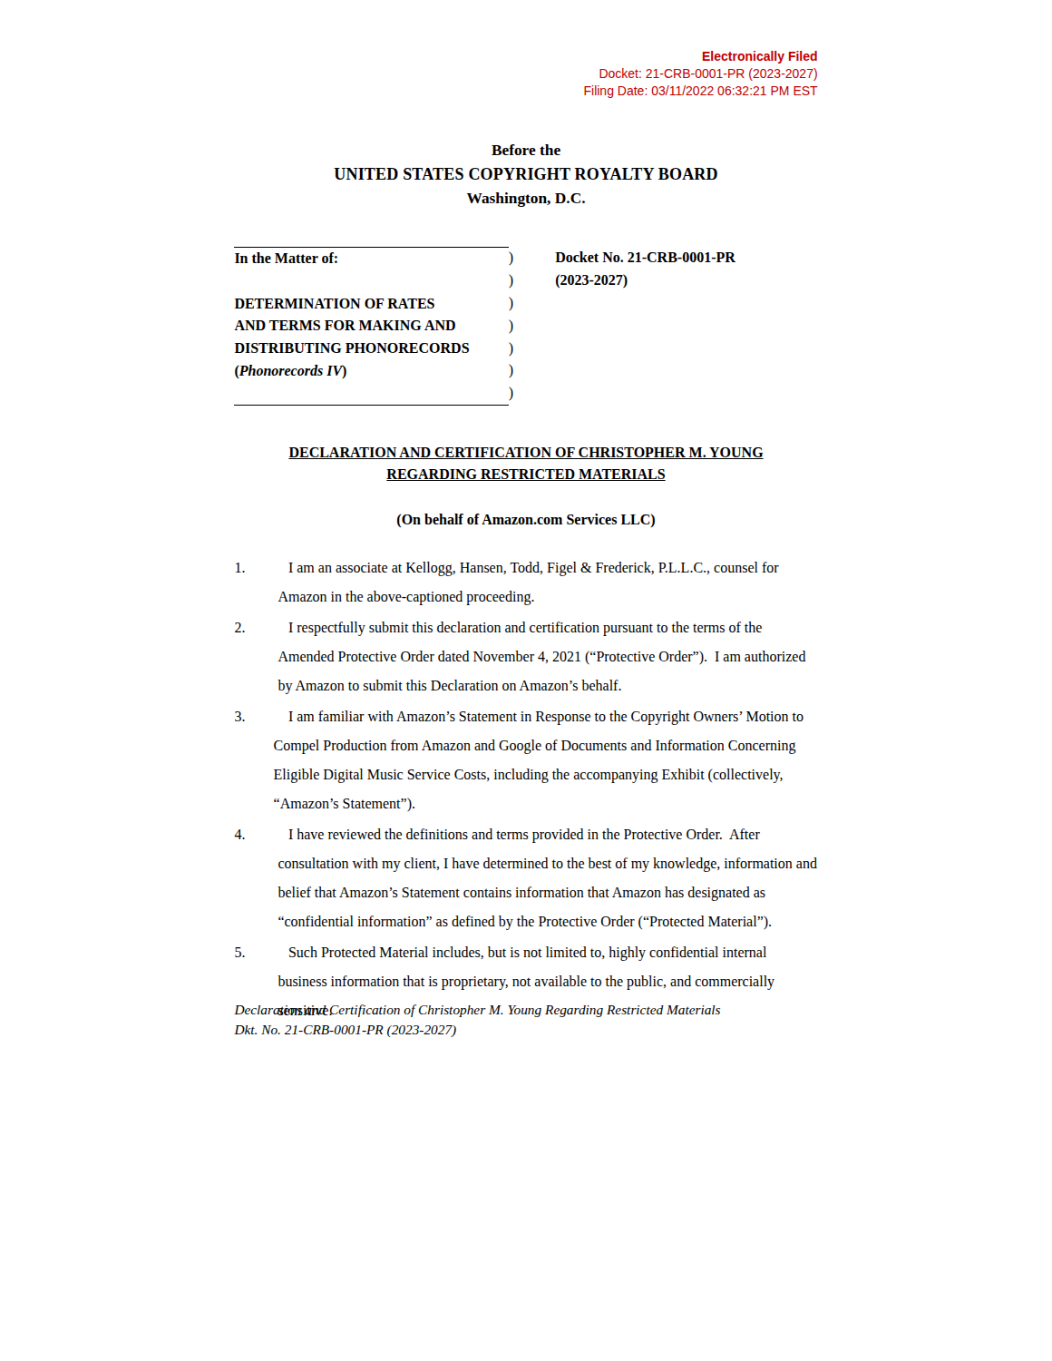Electronically Filed
Docket: 21-CRB-0001-PR (2023-2027)
Filing Date: 03/11/2022 06:32:21 PM EST
Before the
UNITED STATES COPYRIGHT ROYALTY BOARD
Washington, D.C.
| In the Matter of: DETERMINATION OF RATES AND TERMS FOR MAKING AND DISTRIBUTING PHONORECORDS ( Phonorecords IV ) | ) ) ) ) ) ) ) | Docket No. 21-CRB-0001-PR (2023-2027) |
DECLARATION AND CERTIFICATION OF CHRISTOPHER M. YOUNG
REGARDING RESTRICTED MATERIALS
(On behalf of Amazon.com Services LLC)
1. I am an associate at Kellogg, Hansen, Todd, Figel & Frederick, P.L.L.C., counsel for Amazon in the above-captioned proceeding.
2. I respectfully submit this declaration and certification pursuant to the terms of the Amended Protective Order dated November 4, 2021 (“Protective Order”). I am authorized by Amazon to submit this Declaration on Amazon’s behalf.
3. I am familiar with Amazon’s Statement in Response to the Copyright Owners’ Motion to Compel Production from Amazon and Google of Documents and Information Concerning Eligible Digital Music Service Costs, including the accompanying Exhibit (collectively, “Amazon’s Statement”).
4. I have reviewed the definitions and terms provided in the Protective Order. After consultation with my client, I have determined to the best of my knowledge, information and belief that Amazon’s Statement contains information that Amazon has designated as “confidential information” as defined by the Protective Order (“Protected Material”).
5. Such Protected Material includes, but is not limited to, highly confidential internal business information that is proprietary, not available to the public, and commercially sensitive.
Declaration and Certification of Christopher M. Young Regarding Restricted Materials
Dkt. No. 21-CRB-0001-PR (2023-2027)